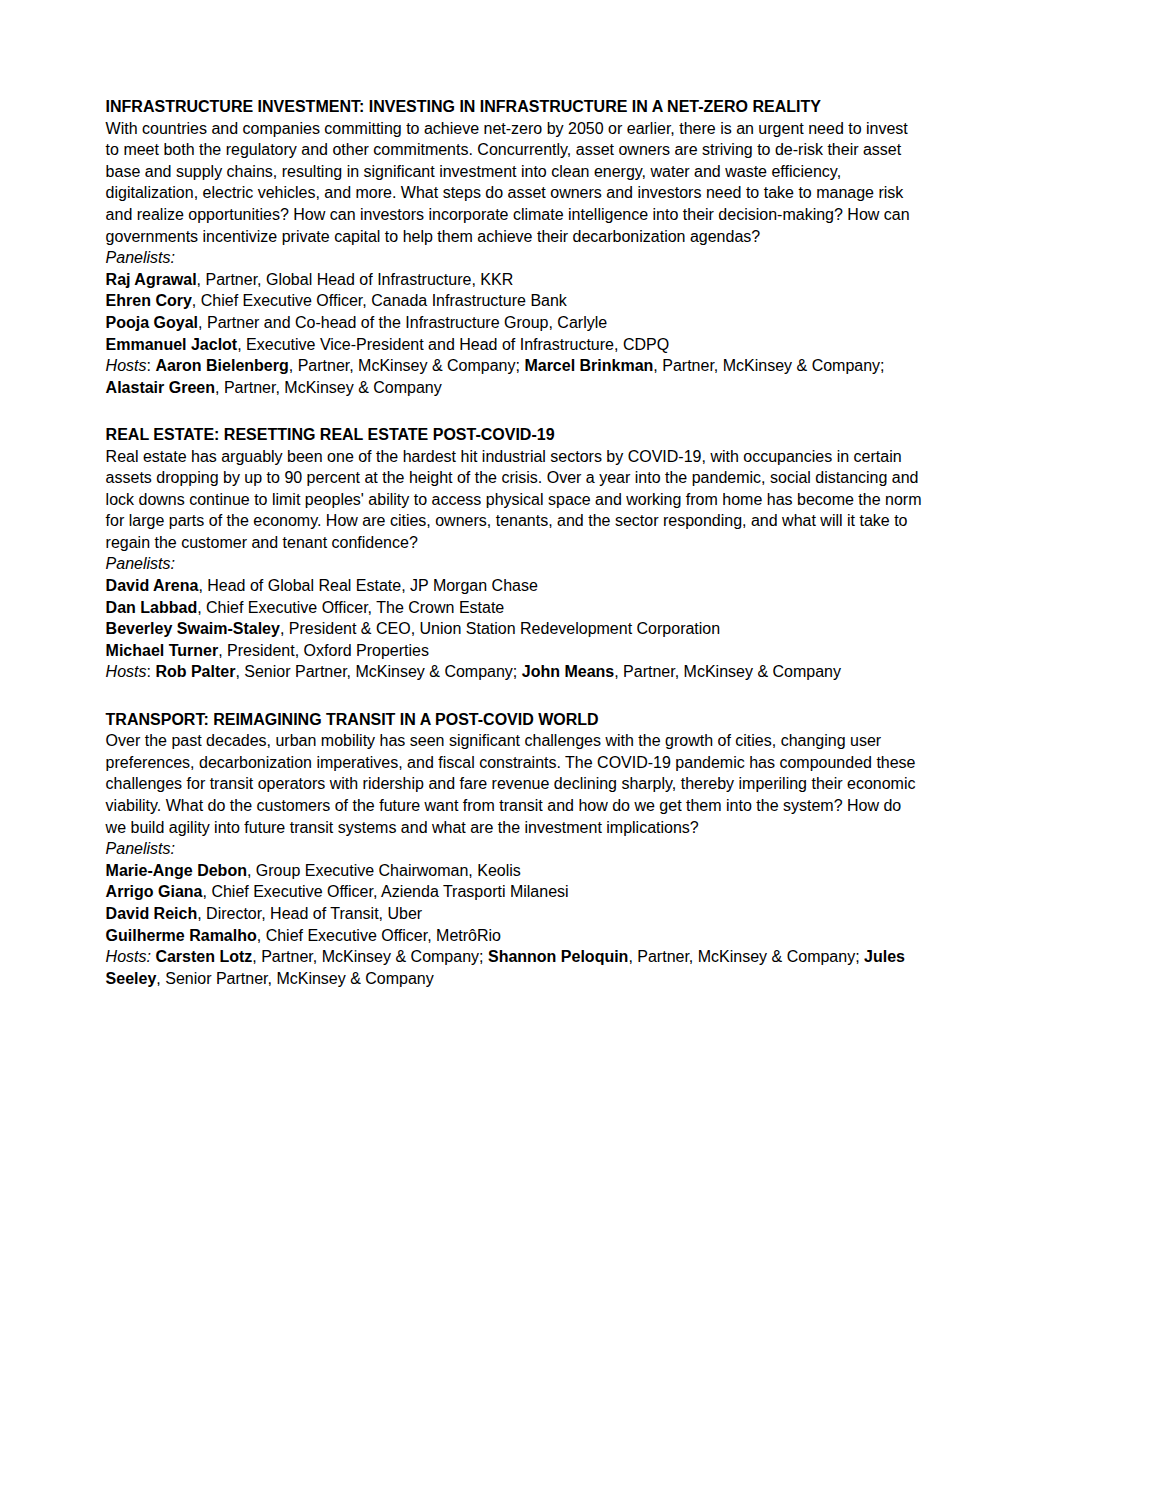INFRASTRUCTURE INVESTMENT: INVESTING IN INFRASTRUCTURE IN A NET-ZERO REALITY
With countries and companies committing to achieve net-zero by 2050 or earlier, there is an urgent need to invest to meet both the regulatory and other commitments. Concurrently, asset owners are striving to de-risk their asset base and supply chains, resulting in significant investment into clean energy, water and waste efficiency, digitalization, electric vehicles, and more. What steps do asset owners and investors need to take to manage risk and realize opportunities? How can investors incorporate climate intelligence into their decision-making? How can governments incentivize private capital to help them achieve their decarbonization agendas?
Panelists:
Raj Agrawal, Partner, Global Head of Infrastructure, KKR
Ehren Cory, Chief Executive Officer, Canada Infrastructure Bank
Pooja Goyal, Partner and Co-head of the Infrastructure Group, Carlyle
Emmanuel Jaclot, Executive Vice-President and Head of Infrastructure, CDPQ
Hosts: Aaron Bielenberg, Partner, McKinsey & Company; Marcel Brinkman, Partner, McKinsey & Company; Alastair Green, Partner, McKinsey & Company
REAL ESTATE: RESETTING REAL ESTATE POST-COVID-19
Real estate has arguably been one of the hardest hit industrial sectors by COVID-19, with occupancies in certain assets dropping by up to 90 percent at the height of the crisis. Over a year into the pandemic, social distancing and lock downs continue to limit peoples' ability to access physical space and working from home has become the norm for large parts of the economy. How are cities, owners, tenants, and the sector responding, and what will it take to regain the customer and tenant confidence?
Panelists:
David Arena, Head of Global Real Estate, JP Morgan Chase
Dan Labbad, Chief Executive Officer, The Crown Estate
Beverley Swaim-Staley, President & CEO, Union Station Redevelopment Corporation
Michael Turner, President, Oxford Properties
Hosts: Rob Palter, Senior Partner, McKinsey & Company; John Means, Partner, McKinsey & Company
TRANSPORT: REIMAGINING TRANSIT IN A POST-COVID WORLD
Over the past decades, urban mobility has seen significant challenges with the growth of cities, changing user preferences, decarbonization imperatives, and fiscal constraints. The COVID-19 pandemic has compounded these challenges for transit operators with ridership and fare revenue declining sharply, thereby imperiling their economic viability. What do the customers of the future want from transit and how do we get them into the system? How do we build agility into future transit systems and what are the investment implications?
Panelists:
Marie-Ange Debon, Group Executive Chairwoman, Keolis
Arrigo Giana, Chief Executive Officer, Azienda Trasporti Milanesi
David Reich, Director, Head of Transit, Uber
Guilherme Ramalho, Chief Executive Officer, MetrôRio
Hosts: Carsten Lotz, Partner, McKinsey & Company; Shannon Peloquin, Partner, McKinsey & Company; Jules Seeley, Senior Partner, McKinsey & Company